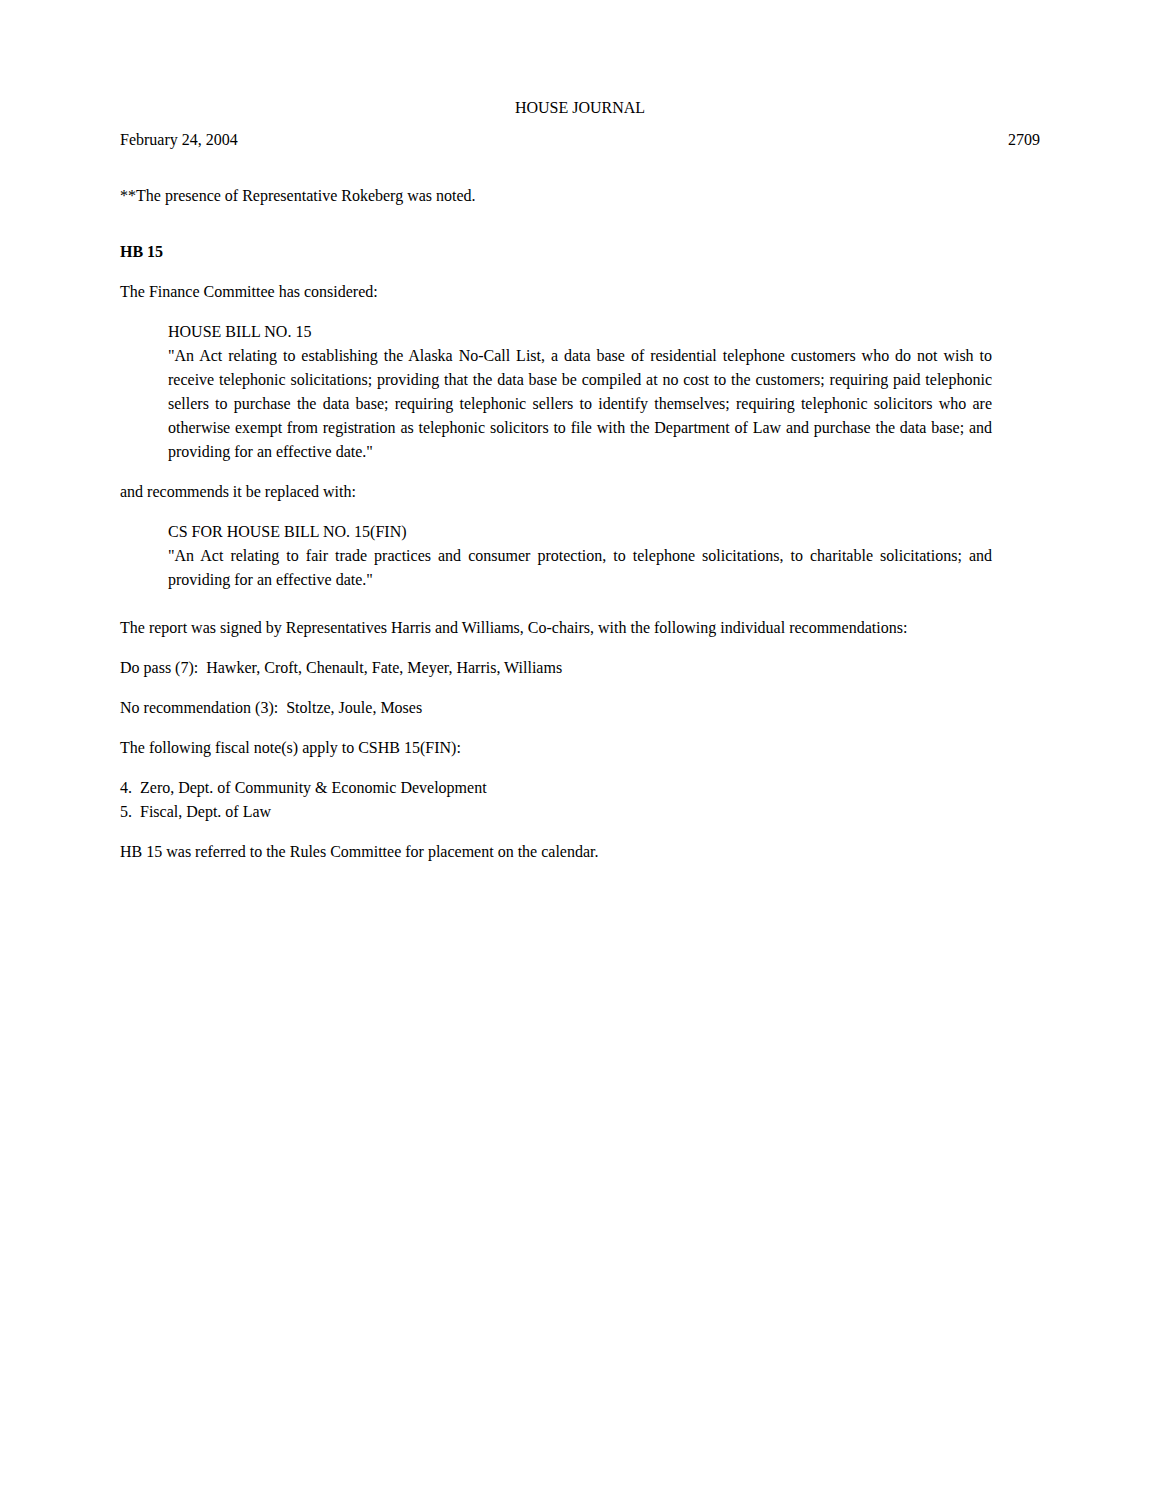HOUSE JOURNAL
February 24, 2004 2709
**The presence of Representative Rokeberg was noted.
HB 15
The Finance Committee has considered:
HOUSE BILL NO. 15
"An Act relating to establishing the Alaska No-Call List, a data base of residential telephone customers who do not wish to receive telephonic solicitations; providing that the data base be compiled at no cost to the customers; requiring paid telephonic sellers to purchase the data base; requiring telephonic sellers to identify themselves; requiring telephonic solicitors who are otherwise exempt from registration as telephonic solicitors to file with the Department of Law and purchase the data base; and providing for an effective date."
and recommends it be replaced with:
CS FOR HOUSE BILL NO. 15(FIN)
"An Act relating to fair trade practices and consumer protection, to telephone solicitations, to charitable solicitations; and providing for an effective date."
The report was signed by Representatives Harris and Williams, Co-chairs, with the following individual recommendations:
Do pass (7): Hawker, Croft, Chenault, Fate, Meyer, Harris, Williams
No recommendation (3): Stoltze, Joule, Moses
The following fiscal note(s) apply to CSHB 15(FIN):
4. Zero, Dept. of Community & Economic Development
5. Fiscal, Dept. of Law
HB 15 was referred to the Rules Committee for placement on the calendar.